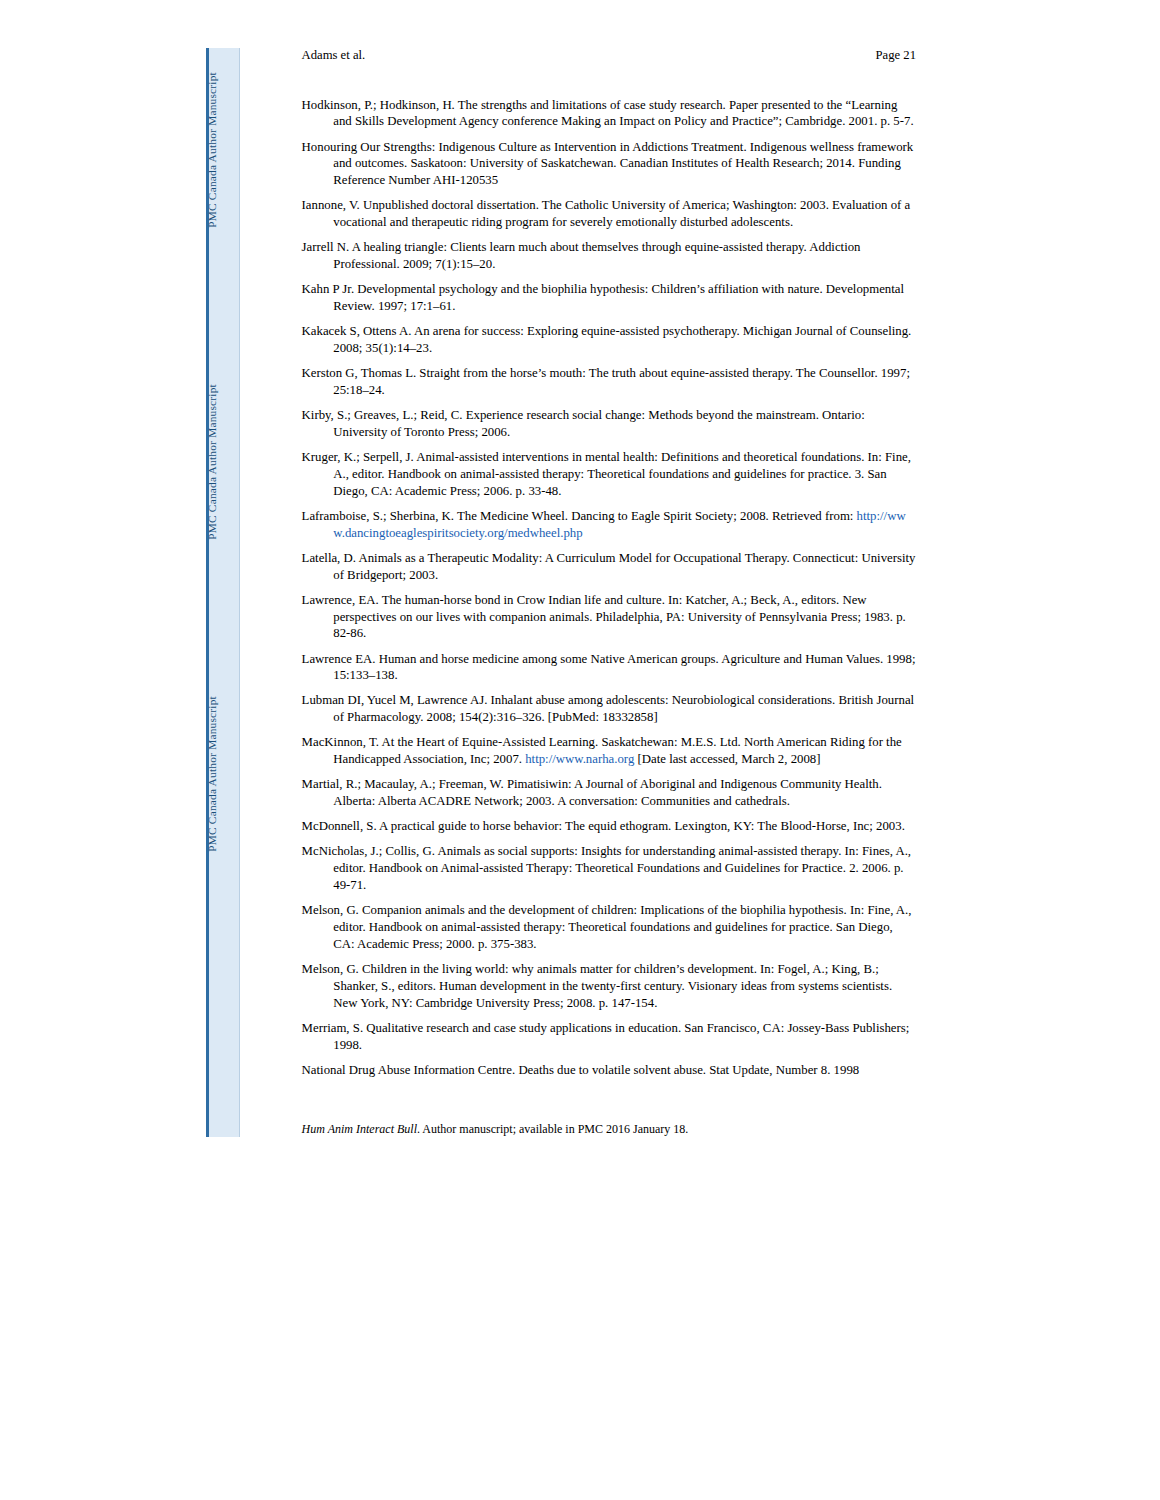PMC Canada Author Manuscript
PMC Canada Author Manuscript
PMC Canada Author Manuscript
Adams et al. Page 21
Hodkinson, P.; Hodkinson, H. The strengths and limitations of case study research. Paper presented to the “Learning and Skills Development Agency conference Making an Impact on Policy and Practice”; Cambridge. 2001. p. 5-7.
Honouring Our Strengths: Indigenous Culture as Intervention in Addictions Treatment. Indigenous wellness framework and outcomes. Saskatoon: University of Saskatchewan. Canadian Institutes of Health Research; 2014. Funding Reference Number AHI-120535
Iannone, V. Unpublished doctoral dissertation. The Catholic University of America; Washington: 2003. Evaluation of a vocational and therapeutic riding program for severely emotionally disturbed adolescents.
Jarrell N. A healing triangle: Clients learn much about themselves through equine-assisted therapy. Addiction Professional. 2009; 7(1):15–20.
Kahn P Jr. Developmental psychology and the biophilia hypothesis: Children’s affiliation with nature. Developmental Review. 1997; 17:1–61.
Kakacek S, Ottens A. An arena for success: Exploring equine-assisted psychotherapy. Michigan Journal of Counseling. 2008; 35(1):14–23.
Kerston G, Thomas L. Straight from the horse’s mouth: The truth about equine-assisted therapy. The Counsellor. 1997; 25:18–24.
Kirby, S.; Greaves, L.; Reid, C. Experience research social change: Methods beyond the mainstream. Ontario: University of Toronto Press; 2006.
Kruger, K.; Serpell, J. Animal-assisted interventions in mental health: Definitions and theoretical foundations. In: Fine, A., editor. Handbook on animal-assisted therapy: Theoretical foundations and guidelines for practice. 3. San Diego, CA: Academic Press; 2006. p. 33-48.
Laframboise, S.; Sherbina, K. The Medicine Wheel. Dancing to Eagle Spirit Society; 2008. Retrieved from: http://www.dancingtoeaglespiritsociety.org/medwheel.php
Latella, D. Animals as a Therapeutic Modality: A Curriculum Model for Occupational Therapy. Connecticut: University of Bridgeport; 2003.
Lawrence, EA. The human-horse bond in Crow Indian life and culture. In: Katcher, A.; Beck, A., editors. New perspectives on our lives with companion animals. Philadelphia, PA: University of Pennsylvania Press; 1983. p. 82-86.
Lawrence EA. Human and horse medicine among some Native American groups. Agriculture and Human Values. 1998; 15:133–138.
Lubman DI, Yucel M, Lawrence AJ. Inhalant abuse among adolescents: Neurobiological considerations. British Journal of Pharmacology. 2008; 154(2):316–326. [PubMed: 18332858]
MacKinnon, T. At the Heart of Equine-Assisted Learning. Saskatchewan: M.E.S. Ltd. North American Riding for the Handicapped Association, Inc; 2007. http://www.narha.org [Date last accessed, March 2, 2008]
Martial, R.; Macaulay, A.; Freeman, W. Pimatisiwin: A Journal of Aboriginal and Indigenous Community Health. Alberta: Alberta ACADRE Network; 2003. A conversation: Communities and cathedrals.
McDonnell, S. A practical guide to horse behavior: The equid ethogram. Lexington, KY: The Blood-Horse, Inc; 2003.
McNicholas, J.; Collis, G. Animals as social supports: Insights for understanding animal-assisted therapy. In: Fines, A., editor. Handbook on Animal-assisted Therapy: Theoretical Foundations and Guidelines for Practice. 2. 2006. p. 49-71.
Melson, G. Companion animals and the development of children: Implications of the biophilia hypothesis. In: Fine, A., editor. Handbook on animal-assisted therapy: Theoretical foundations and guidelines for practice. San Diego, CA: Academic Press; 2000. p. 375-383.
Melson, G. Children in the living world: why animals matter for children’s development. In: Fogel, A.; King, B.; Shanker, S., editors. Human development in the twenty-first century. Visionary ideas from systems scientists. New York, NY: Cambridge University Press; 2008. p. 147-154.
Merriam, S. Qualitative research and case study applications in education. San Francisco, CA: Jossey-Bass Publishers; 1998.
National Drug Abuse Information Centre. Deaths due to volatile solvent abuse. Stat Update, Number 8. 1998
Hum Anim Interact Bull. Author manuscript; available in PMC 2016 January 18.